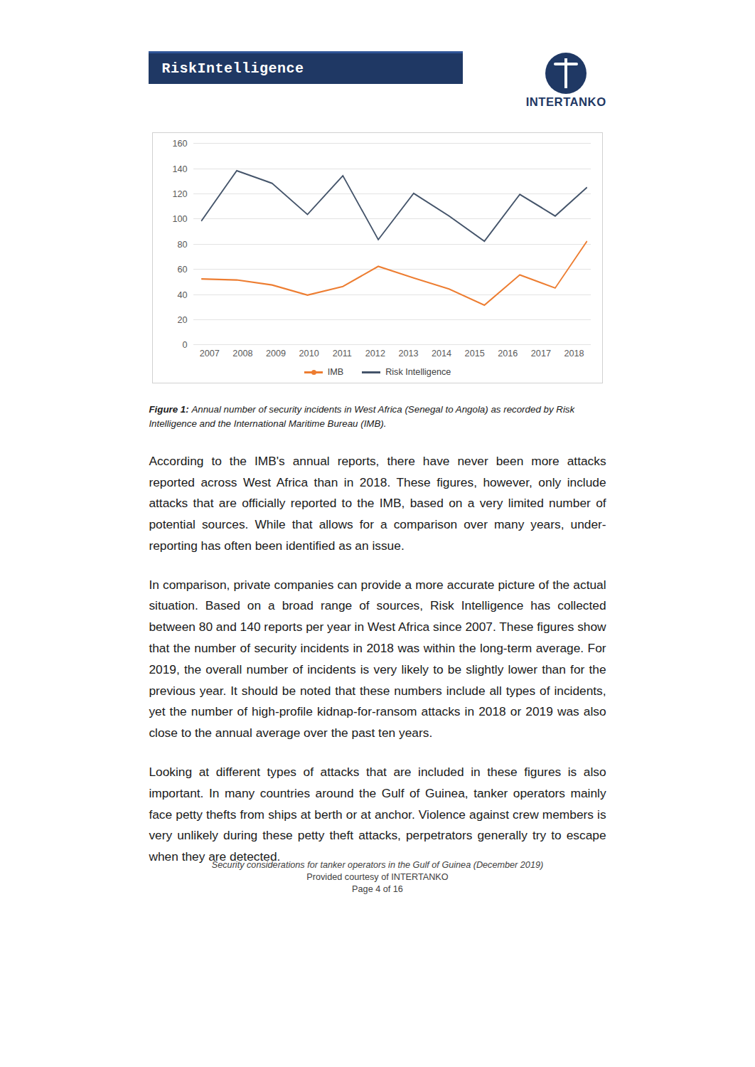RiskIntelligence
INTERTANKO
160
140
120
100
80
60
40
20
0
2007200820092010 2011201220132014 2015201620172018
IMB
Risk Intelligence
Figure 1: Annual number of security incidents in West Africa (Senegal to Angola) as recorded by Risk Intelligence and the International Maritime Bureau (IMB).
According to the IMB's annual reports, there have never been more attacks reported across West Africa than in 2018. These figures, however, only include attacks that are officially reported to the IMB, based on a very limited number of potential sources. While that allows for a comparison over many years, under-reporting has often been identified as an issue.
In comparison, private companies can provide a more accurate picture of the actual situation. Based on a broad range of sources, Risk Intelligence has collected between 80 and 140 reports per year in West Africa since 2007. These figures show that the number of security incidents in 2018 was within the long-term average. For 2019, the overall number of incidents is very likely to be slightly lower than for the previous year. It should be noted that these numbers include all types of incidents, yet the number of high-profile kidnap-for-ransom attacks in 2018 or 2019 was also close to the annual average over the past ten years.
Looking at different types of attacks that are included in these figures is also important. In many countries around the Gulf of Guinea, tanker operators mainly face petty thefts from ships at berth or at anchor. Violence against crew members is very unlikely during these petty theft attacks, perpetrators generally try to escape when they are detected.
Security considerations for tanker operators in the Gulf of Guinea (December 2019)
Provided courtesy of INTERTANKO
Page 4 of 16